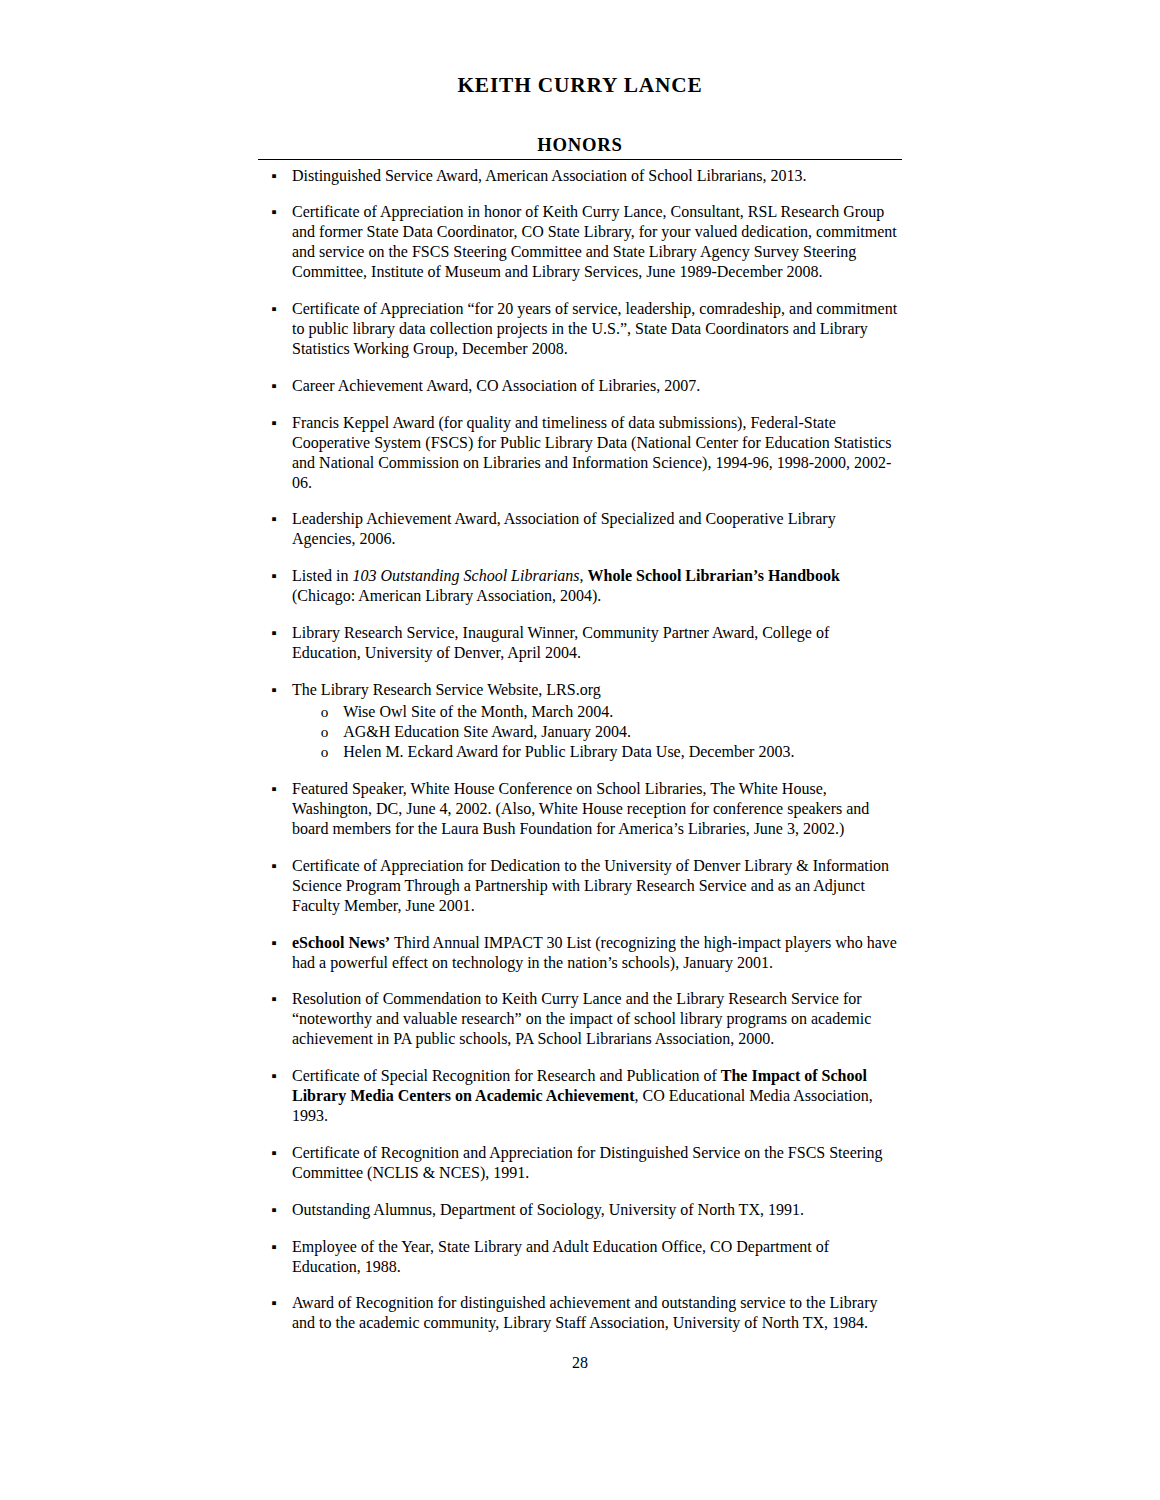KEITH CURRY LANCE
HONORS
Distinguished Service Award, American Association of School Librarians, 2013.
Certificate of Appreciation in honor of Keith Curry Lance, Consultant, RSL Research Group and former State Data Coordinator, CO State Library, for your valued dedication, commitment and service on the FSCS Steering Committee and State Library Agency Survey Steering Committee, Institute of Museum and Library Services, June 1989-December 2008.
Certificate of Appreciation “for 20 years of service, leadership, comradeship, and commitment to public library data collection projects in the U.S.”, State Data Coordinators and Library Statistics Working Group, December 2008.
Career Achievement Award, CO Association of Libraries, 2007.
Francis Keppel Award (for quality and timeliness of data submissions), Federal-State Cooperative System (FSCS) for Public Library Data (National Center for Education Statistics and National Commission on Libraries and Information Science), 1994-96, 1998-2000, 2002-06.
Leadership Achievement Award, Association of Specialized and Cooperative Library Agencies, 2006.
Listed in 103 Outstanding School Librarians, Whole School Librarian’s Handbook (Chicago: American Library Association, 2004).
Library Research Service, Inaugural Winner, Community Partner Award, College of Education, University of Denver, April 2004.
The Library Research Service Website, LRS.org
Wise Owl Site of the Month, March 2004.
AG&H Education Site Award, January 2004.
Helen M. Eckard Award for Public Library Data Use, December 2003.
Featured Speaker, White House Conference on School Libraries, The White House, Washington, DC, June 4, 2002. (Also, White House reception for conference speakers and board members for the Laura Bush Foundation for America’s Libraries, June 3, 2002.)
Certificate of Appreciation for Dedication to the University of Denver Library & Information Science Program Through a Partnership with Library Research Service and as an Adjunct Faculty Member, June 2001.
eSchool News’ Third Annual IMPACT 30 List (recognizing the high-impact players who have had a powerful effect on technology in the nation’s schools), January 2001.
Resolution of Commendation to Keith Curry Lance and the Library Research Service for “noteworthy and valuable research” on the impact of school library programs on academic achievement in PA public schools, PA School Librarians Association, 2000.
Certificate of Special Recognition for Research and Publication of The Impact of School Library Media Centers on Academic Achievement, CO Educational Media Association, 1993.
Certificate of Recognition and Appreciation for Distinguished Service on the FSCS Steering Committee (NCLIS & NCES), 1991.
Outstanding Alumnus, Department of Sociology, University of North TX, 1991.
Employee of the Year, State Library and Adult Education Office, CO Department of Education, 1988.
Award of Recognition for distinguished achievement and outstanding service to the Library and to the academic community, Library Staff Association, University of North TX, 1984.
28